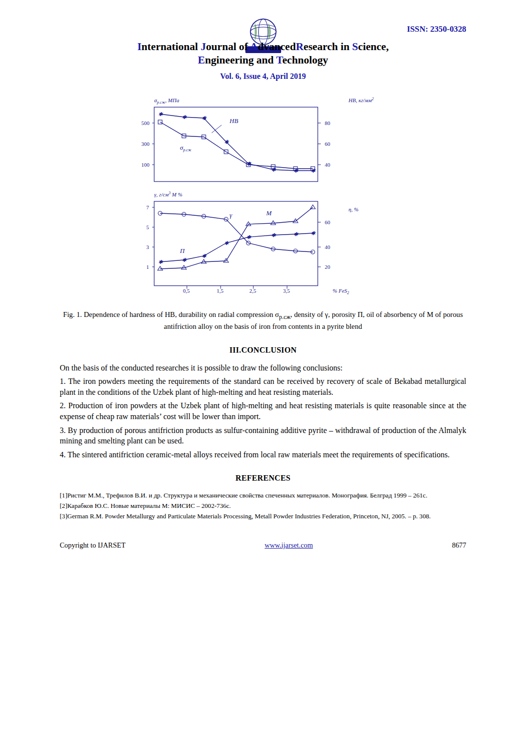IJARSET
ISSN: 2350-0328
International Journal of AdvancedResearch in Science,
Engineering and Technology
Vol. 6, Issue 4, April 2019
σр.сж, МПа НВ, кг/мм2 500 300 100 80 60 40 ✱ ✱ ✱ ✱ ✱ ✱ ✱ ✱ НВ σр.сж γ, г/см3 М % η, % 7 5 3 1 60 40 20 0,5 1,5 2,5 3,5 % FeS2 γ М ✱ ✱ ✱ ✱ ✱ ✱ ✱ ✱ П
Fig. 1. Dependence of hardness of HB, durability on radial compression σр.сж, density of γ, porosity П, oil of absorbency of M of porous antifriction alloy on the basis of iron from contents in a pyrite blend
III.CONCLUSION
On the basis of the conducted researches it is possible to draw the following conclusions:
1. The iron powders meeting the requirements of the standard can be received by recovery of scale of Bekabad metallurgical plant in the conditions of the Uzbek plant of high-melting and heat resisting materials.
2. Production of iron powders at the Uzbek plant of high-melting and heat resisting materials is quite reasonable since at the expense of cheap raw materials’ cost will be lower than import.
3. By production of porous antifriction products as sulfur-containing additive pyrite – withdrawal of production of the Almalyk mining and smelting plant can be used.
4. The sintered antifriction ceramic-metal alloys received from local raw materials meet the requirements of specifications.
REFERENCES
[1]Ристиг М.М., Трефилов В.И. и др. Структура и механические свойства спеченных материалов. Монография. Белград 1999 – 261с.
[2]Карабков Ю.С. Новые материалы М: МИСИС – 2002-736с.
[3]German R.M. Powder Metallurgy and Particulate Materials Processing, Metall Powder Industries Federation, Princeton, NJ, 2005. – p. 308.
Copyright to IJARSET www.ijarset.com 8677